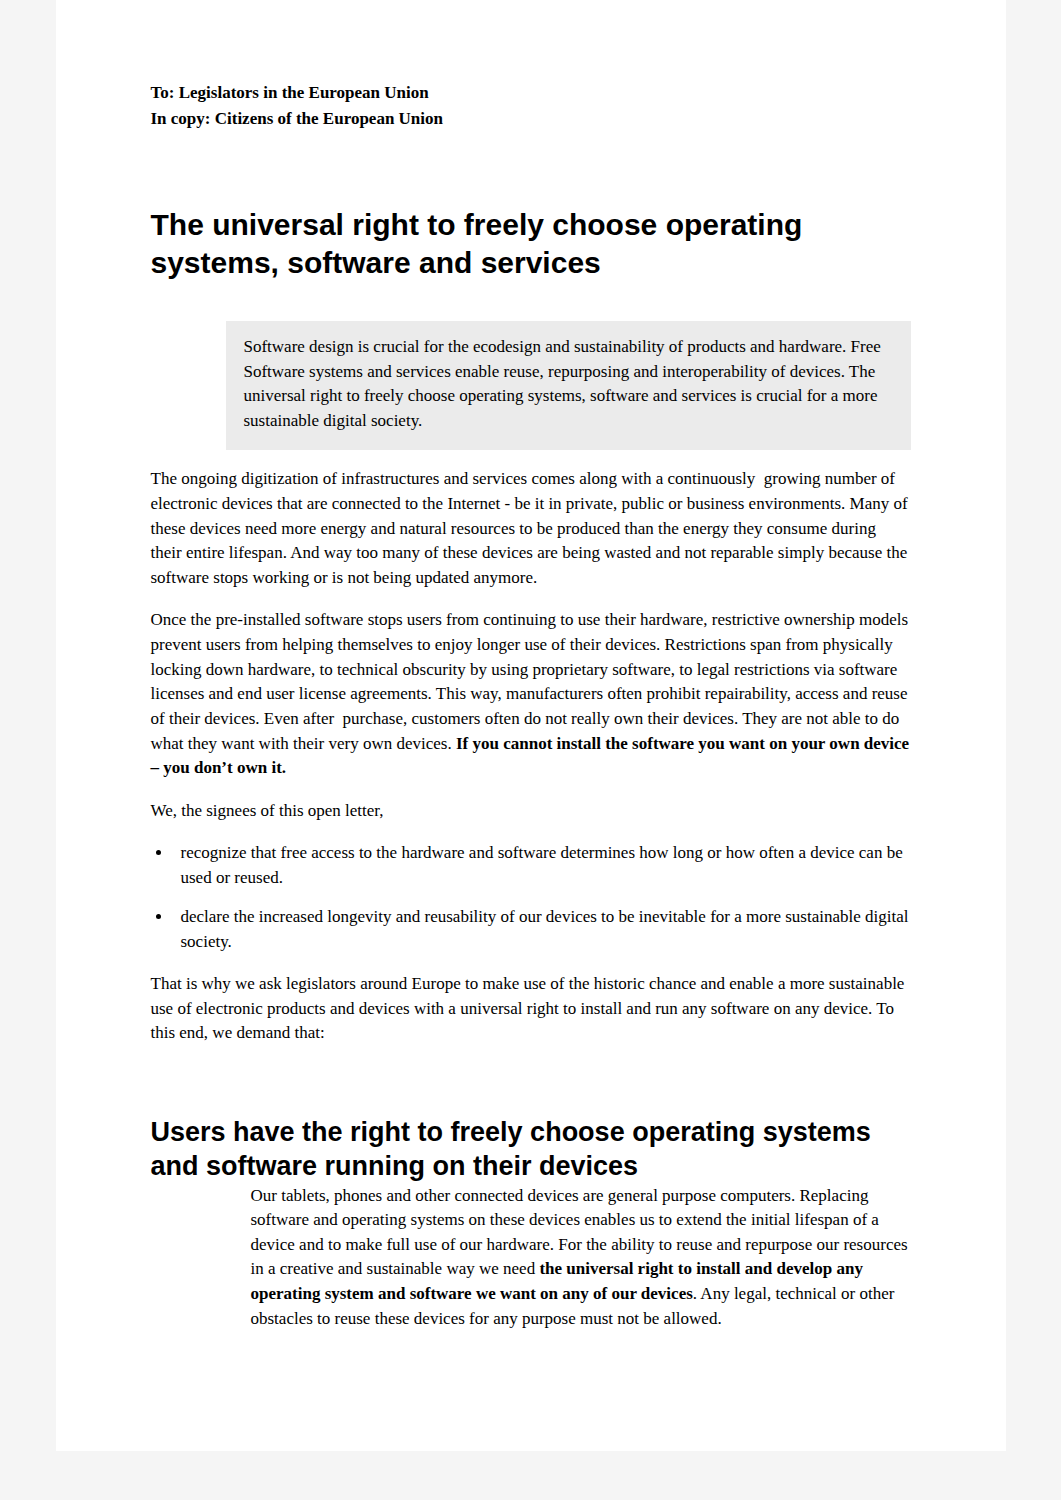To: Legislators in the European Union
In copy: Citizens of the European Union
The universal right to freely choose operating systems, software and services
Software design is crucial for the ecodesign and sustainability of products and hardware. Free Software systems and services enable reuse, repurposing and interoperability of devices. The universal right to freely choose operating systems, software and services is crucial for a more sustainable digital society.
The ongoing digitization of infrastructures and services comes along with a continuously growing number of electronic devices that are connected to the Internet - be it in private, public or business environments. Many of these devices need more energy and natural resources to be produced than the energy they consume during their entire lifespan. And way too many of these devices are being wasted and not reparable simply because the software stops working or is not being updated anymore.
Once the pre-installed software stops users from continuing to use their hardware, restrictive ownership models prevent users from helping themselves to enjoy longer use of their devices. Restrictions span from physically locking down hardware, to technical obscurity by using proprietary software, to legal restrictions via software licenses and end user license agreements. This way, manufacturers often prohibit repairability, access and reuse of their devices. Even after purchase, customers often do not really own their devices. They are not able to do what they want with their very own devices. If you cannot install the software you want on your own device – you don’t own it.
We, the signees of this open letter,
recognize that free access to the hardware and software determines how long or how often a device can be used or reused.
declare the increased longevity and reusability of our devices to be inevitable for a more sustainable digital society.
That is why we ask legislators around Europe to make use of the historic chance and enable a more sustainable use of electronic products and devices with a universal right to install and run any software on any device. To this end, we demand that:
Users have the right to freely choose operating systems and software running on their devices
Our tablets, phones and other connected devices are general purpose computers. Replacing software and operating systems on these devices enables us to extend the initial lifespan of a device and to make full use of our hardware. For the ability to reuse and repurpose our resources in a creative and sustainable way we need the universal right to install and develop any operating system and software we want on any of our devices. Any legal, technical or other obstacles to reuse these devices for any purpose must not be allowed.